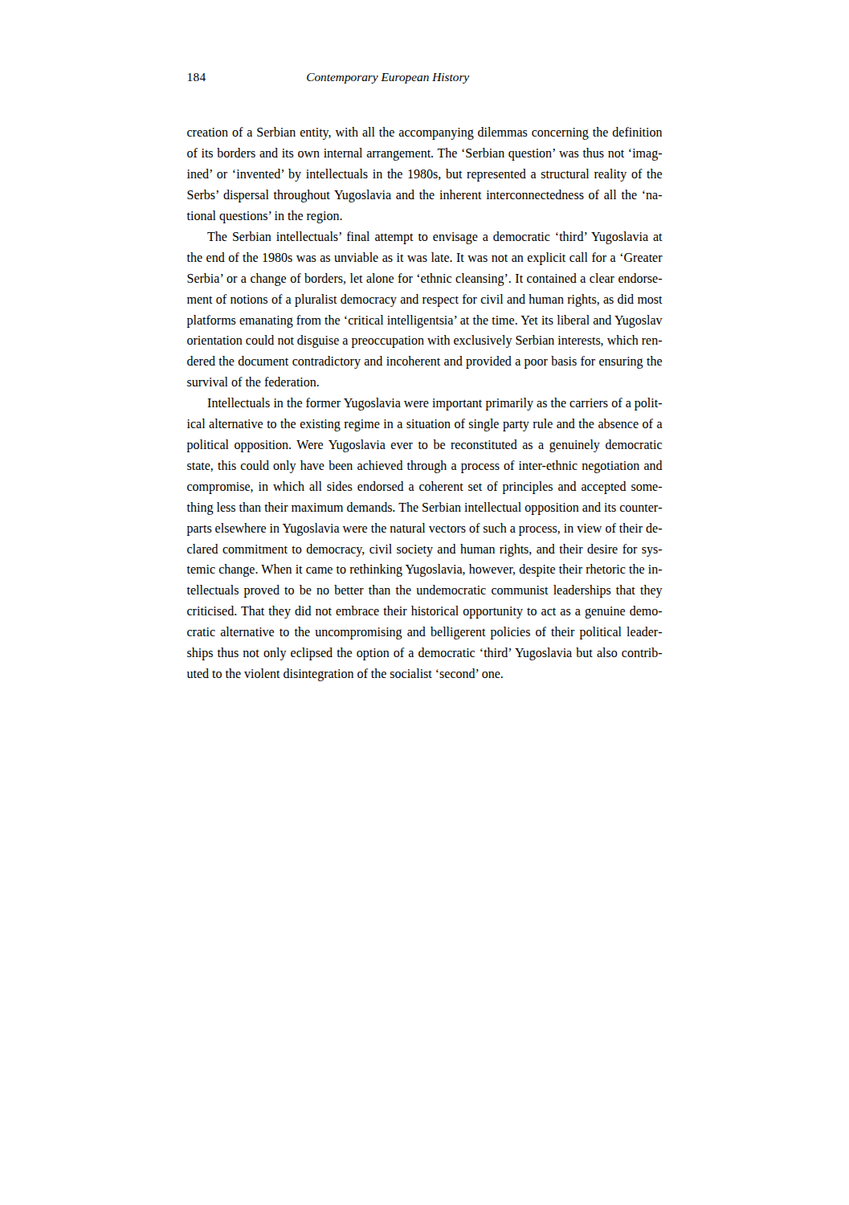184 Contemporary European History
creation of a Serbian entity, with all the accompanying dilemmas concerning the definition of its borders and its own internal arrangement. The ‘Serbian question’ was thus not ‘imagined’ or ‘invented’ by intellectuals in the 1980s, but represented a structural reality of the Serbs’ dispersal throughout Yugoslavia and the inherent interconnectedness of all the ‘national questions’ in the region.
The Serbian intellectuals’ final attempt to envisage a democratic ‘third’ Yugoslavia at the end of the 1980s was as unviable as it was late. It was not an explicit call for a ‘Greater Serbia’ or a change of borders, let alone for ‘ethnic cleansing’. It contained a clear endorsement of notions of a pluralist democracy and respect for civil and human rights, as did most platforms emanating from the ‘critical intelligentsia’ at the time. Yet its liberal and Yugoslav orientation could not disguise a preoccupation with exclusively Serbian interests, which rendered the document contradictory and incoherent and provided a poor basis for ensuring the survival of the federation.
Intellectuals in the former Yugoslavia were important primarily as the carriers of a political alternative to the existing regime in a situation of single party rule and the absence of a political opposition. Were Yugoslavia ever to be reconstituted as a genuinely democratic state, this could only have been achieved through a process of inter-ethnic negotiation and compromise, in which all sides endorsed a coherent set of principles and accepted something less than their maximum demands. The Serbian intellectual opposition and its counterparts elsewhere in Yugoslavia were the natural vectors of such a process, in view of their declared commitment to democracy, civil society and human rights, and their desire for systemic change. When it came to rethinking Yugoslavia, however, despite their rhetoric the intellectuals proved to be no better than the undemocratic communist leaderships that they criticised. That they did not embrace their historical opportunity to act as a genuine democratic alternative to the uncompromising and belligerent policies of their political leaderships thus not only eclipsed the option of a democratic ‘third’ Yugoslavia but also contributed to the violent disintegration of the socialist ‘second’ one.